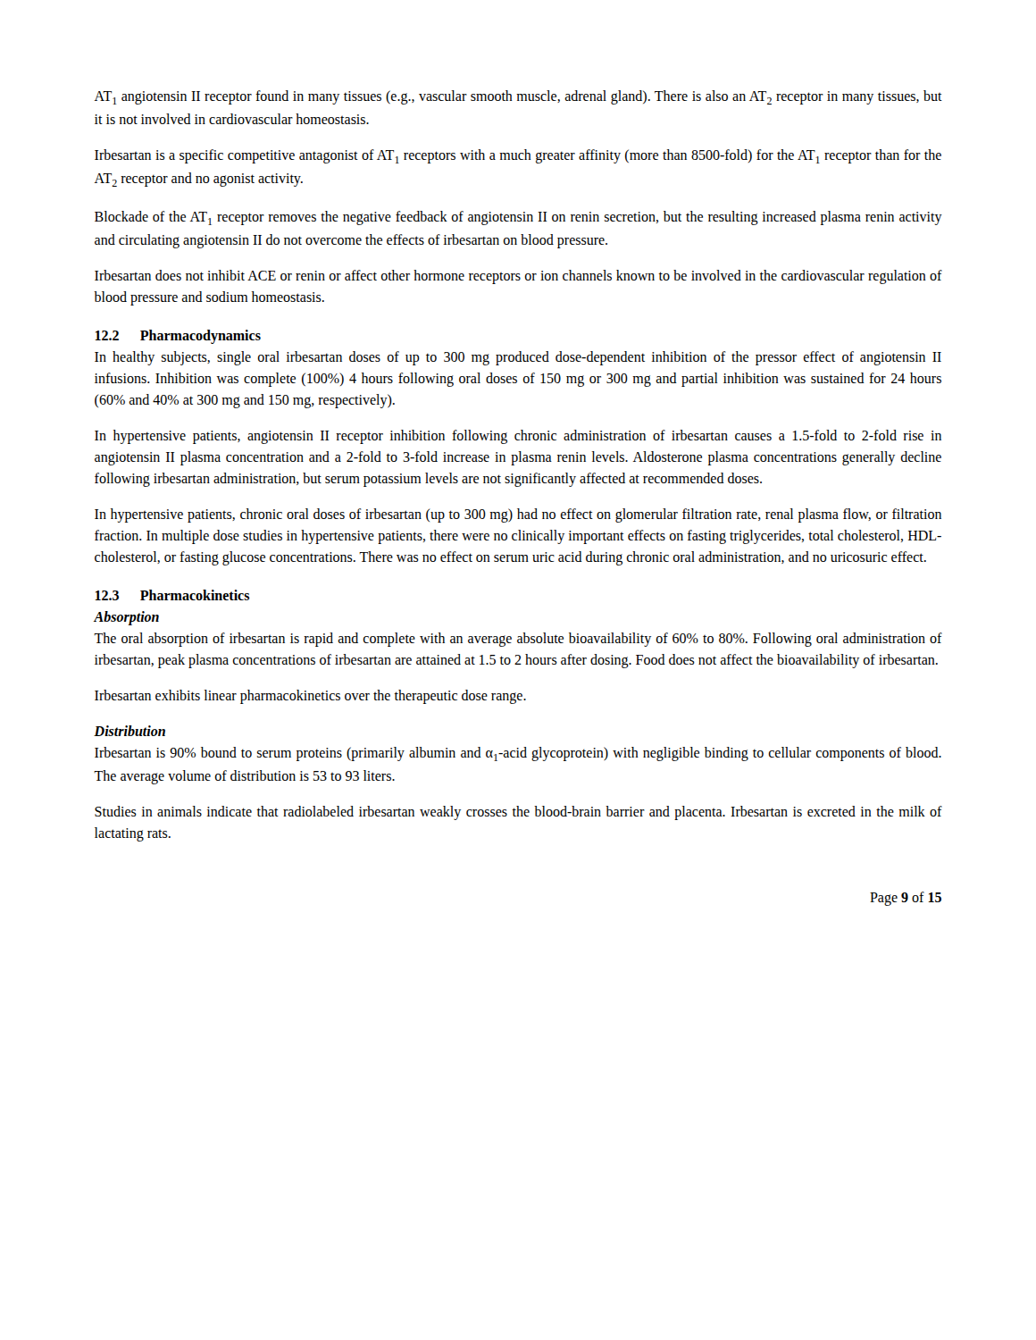AT1 angiotensin II receptor found in many tissues (e.g., vascular smooth muscle, adrenal gland). There is also an AT2 receptor in many tissues, but it is not involved in cardiovascular homeostasis.
Irbesartan is a specific competitive antagonist of AT1 receptors with a much greater affinity (more than 8500-fold) for the AT1 receptor than for the AT2 receptor and no agonist activity.
Blockade of the AT1 receptor removes the negative feedback of angiotensin II on renin secretion, but the resulting increased plasma renin activity and circulating angiotensin II do not overcome the effects of irbesartan on blood pressure.
Irbesartan does not inhibit ACE or renin or affect other hormone receptors or ion channels known to be involved in the cardiovascular regulation of blood pressure and sodium homeostasis.
12.2 Pharmacodynamics
In healthy subjects, single oral irbesartan doses of up to 300 mg produced dose-dependent inhibition of the pressor effect of angiotensin II infusions. Inhibition was complete (100%) 4 hours following oral doses of 150 mg or 300 mg and partial inhibition was sustained for 24 hours (60% and 40% at 300 mg and 150 mg, respectively).
In hypertensive patients, angiotensin II receptor inhibition following chronic administration of irbesartan causes a 1.5-fold to 2-fold rise in angiotensin II plasma concentration and a 2-fold to 3-fold increase in plasma renin levels. Aldosterone plasma concentrations generally decline following irbesartan administration, but serum potassium levels are not significantly affected at recommended doses.
In hypertensive patients, chronic oral doses of irbesartan (up to 300 mg) had no effect on glomerular filtration rate, renal plasma flow, or filtration fraction. In multiple dose studies in hypertensive patients, there were no clinically important effects on fasting triglycerides, total cholesterol, HDL-cholesterol, or fasting glucose concentrations. There was no effect on serum uric acid during chronic oral administration, and no uricosuric effect.
12.3 Pharmacokinetics
Absorption
The oral absorption of irbesartan is rapid and complete with an average absolute bioavailability of 60% to 80%. Following oral administration of irbesartan, peak plasma concentrations of irbesartan are attained at 1.5 to 2 hours after dosing. Food does not affect the bioavailability of irbesartan.
Irbesartan exhibits linear pharmacokinetics over the therapeutic dose range.
Distribution
Irbesartan is 90% bound to serum proteins (primarily albumin and α1-acid glycoprotein) with negligible binding to cellular components of blood. The average volume of distribution is 53 to 93 liters.
Studies in animals indicate that radiolabeled irbesartan weakly crosses the blood-brain barrier and placenta. Irbesartan is excreted in the milk of lactating rats.
Page 9 of 15